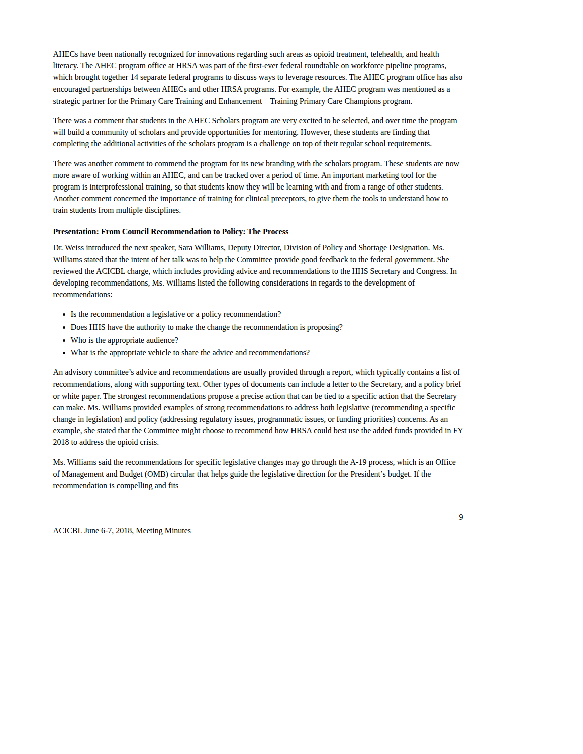AHECs have been nationally recognized for innovations regarding such areas as opioid treatment, telehealth, and health literacy. The AHEC program office at HRSA was part of the first-ever federal roundtable on workforce pipeline programs, which brought together 14 separate federal programs to discuss ways to leverage resources. The AHEC program office has also encouraged partnerships between AHECs and other HRSA programs. For example, the AHEC program was mentioned as a strategic partner for the Primary Care Training and Enhancement – Training Primary Care Champions program.
There was a comment that students in the AHEC Scholars program are very excited to be selected, and over time the program will build a community of scholars and provide opportunities for mentoring. However, these students are finding that completing the additional activities of the scholars program is a challenge on top of their regular school requirements.
There was another comment to commend the program for its new branding with the scholars program. These students are now more aware of working within an AHEC, and can be tracked over a period of time. An important marketing tool for the program is interprofessional training, so that students know they will be learning with and from a range of other students. Another comment concerned the importance of training for clinical preceptors, to give them the tools to understand how to train students from multiple disciplines.
Presentation: From Council Recommendation to Policy: The Process
Dr. Weiss introduced the next speaker, Sara Williams, Deputy Director, Division of Policy and Shortage Designation. Ms. Williams stated that the intent of her talk was to help the Committee provide good feedback to the federal government. She reviewed the ACICBL charge, which includes providing advice and recommendations to the HHS Secretary and Congress. In developing recommendations, Ms. Williams listed the following considerations in regards to the development of recommendations:
Is the recommendation a legislative or a policy recommendation?
Does HHS have the authority to make the change the recommendation is proposing?
Who is the appropriate audience?
What is the appropriate vehicle to share the advice and recommendations?
An advisory committee’s advice and recommendations are usually provided through a report, which typically contains a list of recommendations, along with supporting text. Other types of documents can include a letter to the Secretary, and a policy brief or white paper. The strongest recommendations propose a precise action that can be tied to a specific action that the Secretary can make. Ms. Williams provided examples of strong recommendations to address both legislative (recommending a specific change in legislation) and policy (addressing regulatory issues, programmatic issues, or funding priorities) concerns. As an example, she stated that the Committee might choose to recommend how HRSA could best use the added funds provided in FY 2018 to address the opioid crisis.
Ms. Williams said the recommendations for specific legislative changes may go through the A-19 process, which is an Office of Management and Budget (OMB) circular that helps guide the legislative direction for the President’s budget. If the recommendation is compelling and fits
9
ACICBL June 6-7, 2018, Meeting Minutes